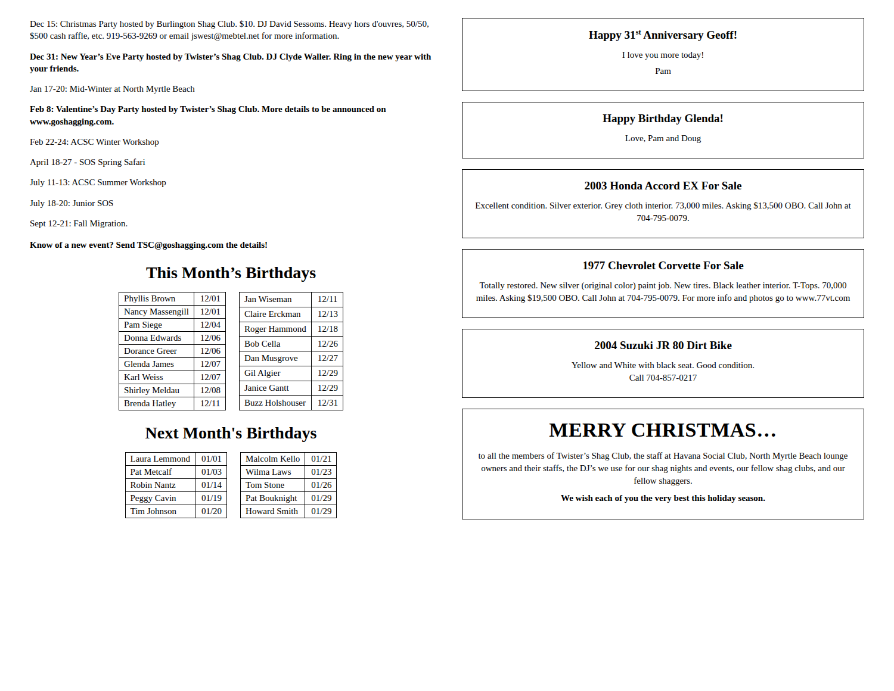Dec 15: Christmas Party hosted by Burlington Shag Club. $10. DJ David Sessoms. Heavy hors d'ouvres, 50/50, $500 cash raffle, etc. 919-563-9269 or email jswest@mebtel.net for more information.
Dec 31: New Year’s Eve Party hosted by Twister’s Shag Club. DJ Clyde Waller. Ring in the new year with your friends.
Jan 17-20: Mid-Winter at North Myrtle Beach
Feb 8: Valentine’s Day Party hosted by Twister’s Shag Club. More details to be announced on www.goshagging.com.
Feb 22-24: ACSC Winter Workshop
April 18-27 - SOS Spring Safari
July 11-13: ACSC Summer Workshop
July 18-20: Junior SOS
Sept 12-21: Fall Migration.
Know of a new event? Send TSC@goshagging.com the details!
This Month’s Birthdays
| Phyllis Brown | 12/01 |
| Nancy Massengill | 12/01 |
| Pam Siege | 12/04 |
| Donna Edwards | 12/06 |
| Dorance Greer | 12/06 |
| Glenda James | 12/07 |
| Karl Weiss | 12/07 |
| Shirley Meldau | 12/08 |
| Brenda Hatley | 12/11 |
| Jan Wiseman | 12/11 |
| Claire Erckman | 12/13 |
| Roger Hammond | 12/18 |
| Bob Cella | 12/26 |
| Dan Musgrove | 12/27 |
| Gil Algier | 12/29 |
| Janice Gantt | 12/29 |
| Buzz Holshouser | 12/31 |
Next Month's Birthdays
| Laura Lemmond | 01/01 |
| Pat Metcalf | 01/03 |
| Robin Nantz | 01/14 |
| Peggy Cavin | 01/19 |
| Tim Johnson | 01/20 |
| Malcolm Kello | 01/21 |
| Wilma Laws | 01/23 |
| Tom Stone | 01/26 |
| Pat Bouknight | 01/29 |
| Howard Smith | 01/29 |
Happy 31st Anniversary Geoff!
I love you more today!
Pam
Happy Birthday Glenda!
Love, Pam and Doug
2003 Honda Accord EX For Sale
Excellent condition. Silver exterior. Grey cloth interior. 73,000 miles. Asking $13,500 OBO. Call John at 704-795-0079.
1977 Chevrolet Corvette For Sale
Totally restored. New silver (original color) paint job. New tires. Black leather interior. T-Tops. 70,000 miles. Asking $19,500 OBO. Call John at 704-795-0079. For more info and photos go to www.77vt.com
2004 Suzuki JR 80 Dirt Bike
Yellow and White with black seat. Good condition.
Call 704-857-0217
MERRY CHRISTMAS…
to all the members of Twister’s Shag Club, the staff at Havana Social Club, North Myrtle Beach lounge owners and their staffs, the DJ’s we use for our shag nights and events, our fellow shag clubs, and our fellow shaggers.
We wish each of you the very best this holiday season.